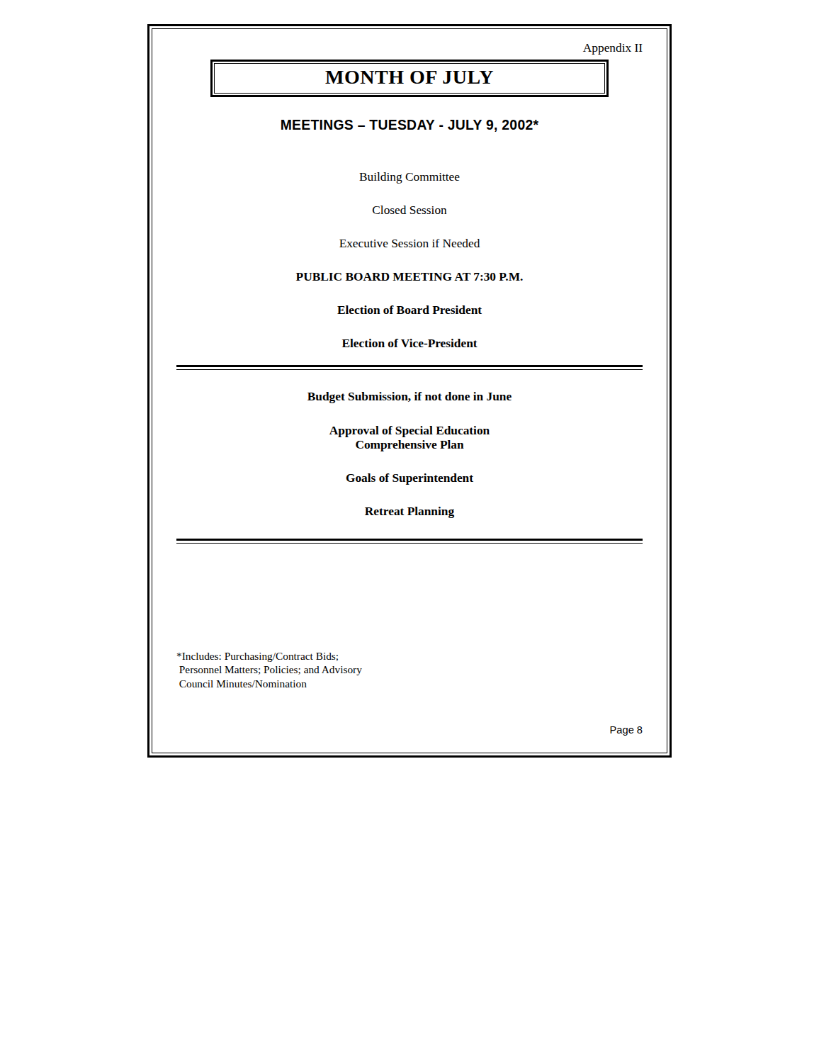Appendix II
MONTH OF JULY
MEETINGS – TUESDAY - JULY 9, 2002*
Building Committee
Closed Session
Executive Session if Needed
PUBLIC BOARD MEETING AT 7:30 P.M.
Election of Board President
Election of Vice-President
Budget Submission, if not done in June
Approval of Special Education
Comprehensive Plan
Goals of Superintendent
Retreat Planning
*Includes: Purchasing/Contract Bids;
Personnel Matters; Policies; and Advisory
Council Minutes/Nomination
Page 8